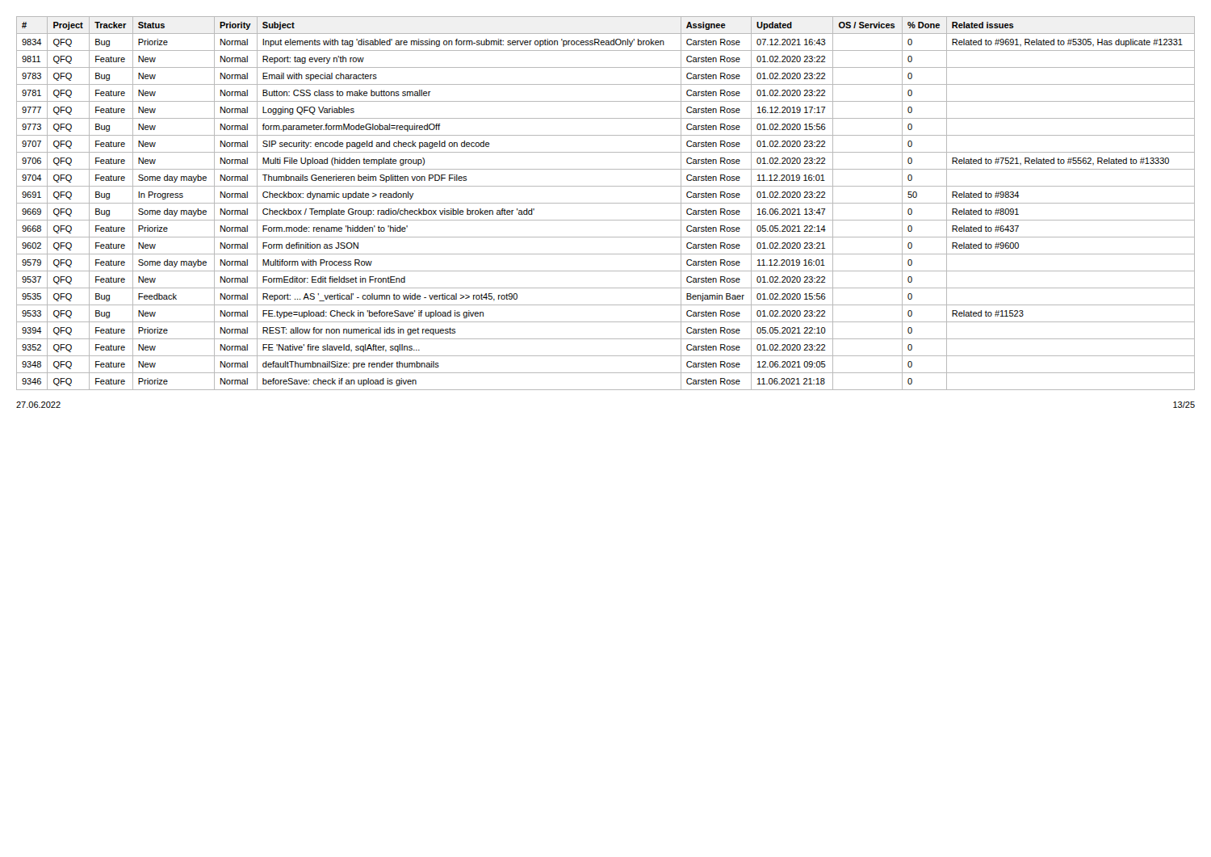| # | Project | Tracker | Status | Priority | Subject | Assignee | Updated | OS / Services | % Done | Related issues |
| --- | --- | --- | --- | --- | --- | --- | --- | --- | --- | --- |
| 9834 | QFQ | Bug | Priorize | Normal | Input elements with tag 'disabled' are missing on form-submit: server option 'processReadOnly' broken | Carsten Rose | 07.12.2021 16:43 | | 0 | Related to #9691, Related to #5305, Has duplicate #12331 |
| 9811 | QFQ | Feature | New | Normal | Report: tag every n'th row | Carsten Rose | 01.02.2020 23:22 | | 0 | |
| 9783 | QFQ | Bug | New | Normal | Email with special characters | Carsten Rose | 01.02.2020 23:22 | | 0 | |
| 9781 | QFQ | Feature | New | Normal | Button: CSS class to make buttons smaller | Carsten Rose | 01.02.2020 23:22 | | 0 | |
| 9777 | QFQ | Feature | New | Normal | Logging QFQ Variables | Carsten Rose | 16.12.2019 17:17 | | 0 | |
| 9773 | QFQ | Bug | New | Normal | form.parameter.formModeGlobal=requiredOff | Carsten Rose | 01.02.2020 15:56 | | 0 | |
| 9707 | QFQ | Feature | New | Normal | SIP security: encode pageId and check pageId on decode | Carsten Rose | 01.02.2020 23:22 | | 0 | |
| 9706 | QFQ | Feature | New | Normal | Multi File Upload (hidden template group) | Carsten Rose | 01.02.2020 23:22 | | 0 | Related to #7521, Related to #5562, Related to #13330 |
| 9704 | QFQ | Feature | Some day maybe | Normal | Thumbnails Generieren beim Splitten von PDF Files | Carsten Rose | 11.12.2019 16:01 | | 0 | |
| 9691 | QFQ | Bug | In Progress | Normal | Checkbox: dynamic update > readonly | Carsten Rose | 01.02.2020 23:22 | | 50 | Related to #9834 |
| 9669 | QFQ | Bug | Some day maybe | Normal | Checkbox / Template Group: radio/checkbox visible broken after 'add' | Carsten Rose | 16.06.2021 13:47 | | 0 | Related to #8091 |
| 9668 | QFQ | Feature | Priorize | Normal | Form.mode: rename 'hidden' to 'hide' | Carsten Rose | 05.05.2021 22:14 | | 0 | Related to #6437 |
| 9602 | QFQ | Feature | New | Normal | Form definition as JSON | Carsten Rose | 01.02.2020 23:21 | | 0 | Related to #9600 |
| 9579 | QFQ | Feature | Some day maybe | Normal | Multiform with Process Row | Carsten Rose | 11.12.2019 16:01 | | 0 | |
| 9537 | QFQ | Feature | New | Normal | FormEditor: Edit fieldset in FrontEnd | Carsten Rose | 01.02.2020 23:22 | | 0 | |
| 9535 | QFQ | Bug | Feedback | Normal | Report: ... AS '_vertical' - column to wide - vertical >> rot45, rot90 | Benjamin Baer | 01.02.2020 15:56 | | 0 | |
| 9533 | QFQ | Bug | New | Normal | FE.type=upload: Check in 'beforeSave' if upload is given | Carsten Rose | 01.02.2020 23:22 | | 0 | Related to #11523 |
| 9394 | QFQ | Feature | Priorize | Normal | REST: allow for non numerical ids in get requests | Carsten Rose | 05.05.2021 22:10 | | 0 | |
| 9352 | QFQ | Feature | New | Normal | FE 'Native' fire slaveId, sqlAfter, sqlIns... | Carsten Rose | 01.02.2020 23:22 | | 0 | |
| 9348 | QFQ | Feature | New | Normal | defaultThumbnailSize: pre render thumbnails | Carsten Rose | 12.06.2021 09:05 | | 0 | |
| 9346 | QFQ | Feature | Priorize | Normal | beforeSave: check if an upload is given | Carsten Rose | 11.06.2021 21:18 | | 0 | |
27.06.2022 13/25